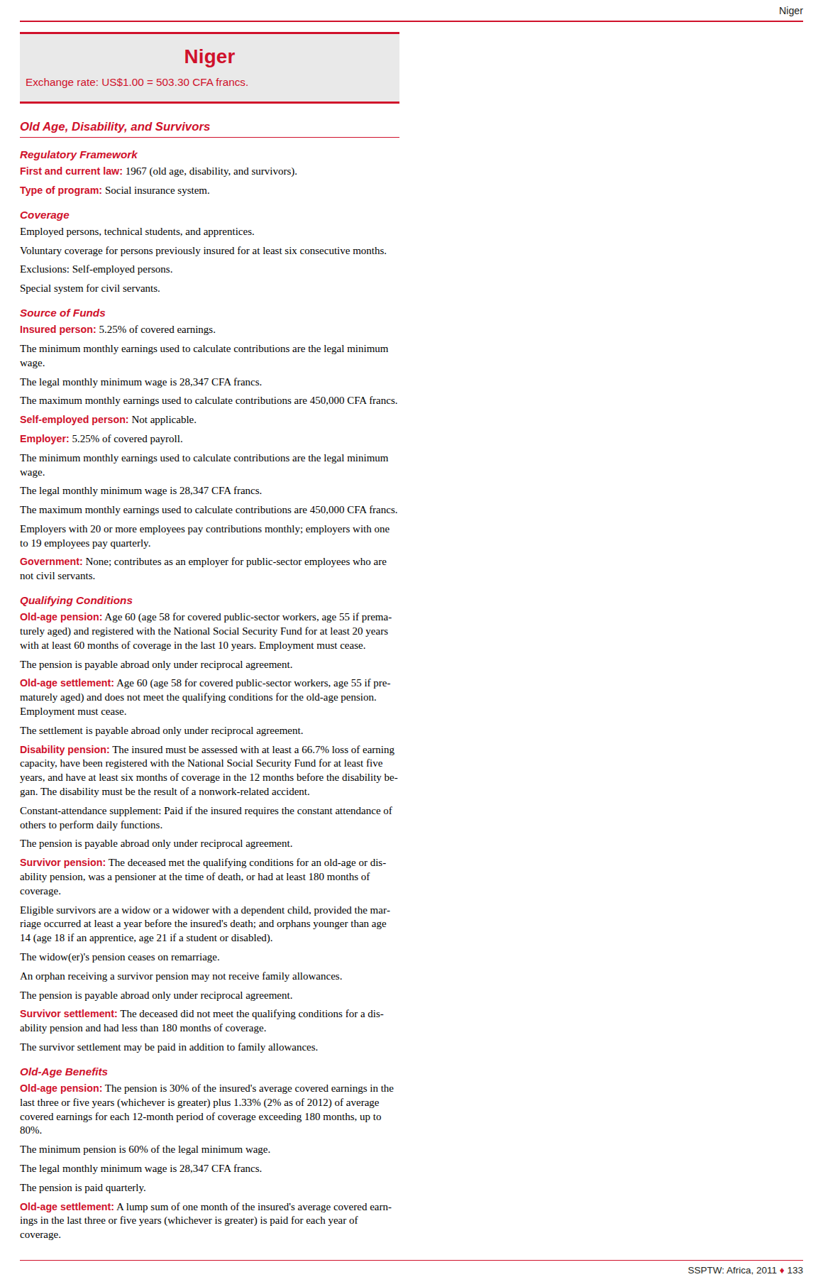Niger
Niger
Exchange rate: US$1.00 = 503.30 CFA francs.
Old Age, Disability, and Survivors
Regulatory Framework
First and current law: 1967 (old age, disability, and survivors).
Type of program: Social insurance system.
Coverage
Employed persons, technical students, and apprentices.
Voluntary coverage for persons previously insured for at least six consecutive months.
Exclusions: Self-employed persons.
Special system for civil servants.
Source of Funds
Insured person: 5.25% of covered earnings.
The minimum monthly earnings used to calculate contributions are the legal minimum wage.
The legal monthly minimum wage is 28,347 CFA francs.
The maximum monthly earnings used to calculate contributions are 450,000 CFA francs.
Self-employed person: Not applicable.
Employer: 5.25% of covered payroll.
The minimum monthly earnings used to calculate contributions are the legal minimum wage.
The legal monthly minimum wage is 28,347 CFA francs.
The maximum monthly earnings used to calculate contributions are 450,000 CFA francs.
Employers with 20 or more employees pay contributions monthly; employers with one to 19 employees pay quarterly.
Government: None; contributes as an employer for public-sector employees who are not civil servants.
Qualifying Conditions
Old-age pension: Age 60 (age 58 for covered public-sector workers, age 55 if prematurely aged) and registered with the National Social Security Fund for at least 20 years with at least 60 months of coverage in the last 10 years. Employment must cease.
The pension is payable abroad only under reciprocal agreement.
Old-age settlement: Age 60 (age 58 for covered public-sector workers, age 55 if prematurely aged) and does not meet the qualifying conditions for the old-age pension. Employment must cease.
The settlement is payable abroad only under reciprocal agreement.
Disability pension: The insured must be assessed with at least a 66.7% loss of earning capacity, have been registered with the National Social Security Fund for at least five years, and have at least six months of coverage in the 12 months before the disability began. The disability must be the result of a nonwork-related accident.
Constant-attendance supplement: Paid if the insured requires the constant attendance of others to perform daily functions.
The pension is payable abroad only under reciprocal agreement.
Survivor pension: The deceased met the qualifying conditions for an old-age or disability pension, was a pensioner at the time of death, or had at least 180 months of coverage.
Eligible survivors are a widow or a widower with a dependent child, provided the marriage occurred at least a year before the insured's death; and orphans younger than age 14 (age 18 if an apprentice, age 21 if a student or disabled).
The widow(er)'s pension ceases on remarriage.
An orphan receiving a survivor pension may not receive family allowances.
The pension is payable abroad only under reciprocal agreement.
Survivor settlement: The deceased did not meet the qualifying conditions for a disability pension and had less than 180 months of coverage.
The survivor settlement may be paid in addition to family allowances.
Old-Age Benefits
Old-age pension: The pension is 30% of the insured's average covered earnings in the last three or five years (whichever is greater) plus 1.33% (2% as of 2012) of average covered earnings for each 12-month period of coverage exceeding 180 months, up to 80%.
The minimum pension is 60% of the legal minimum wage.
The legal monthly minimum wage is 28,347 CFA francs.
The pension is paid quarterly.
Old-age settlement: A lump sum of one month of the insured's average covered earnings in the last three or five years (whichever is greater) is paid for each year of coverage.
SSPTW: Africa, 2011 ♦ 133